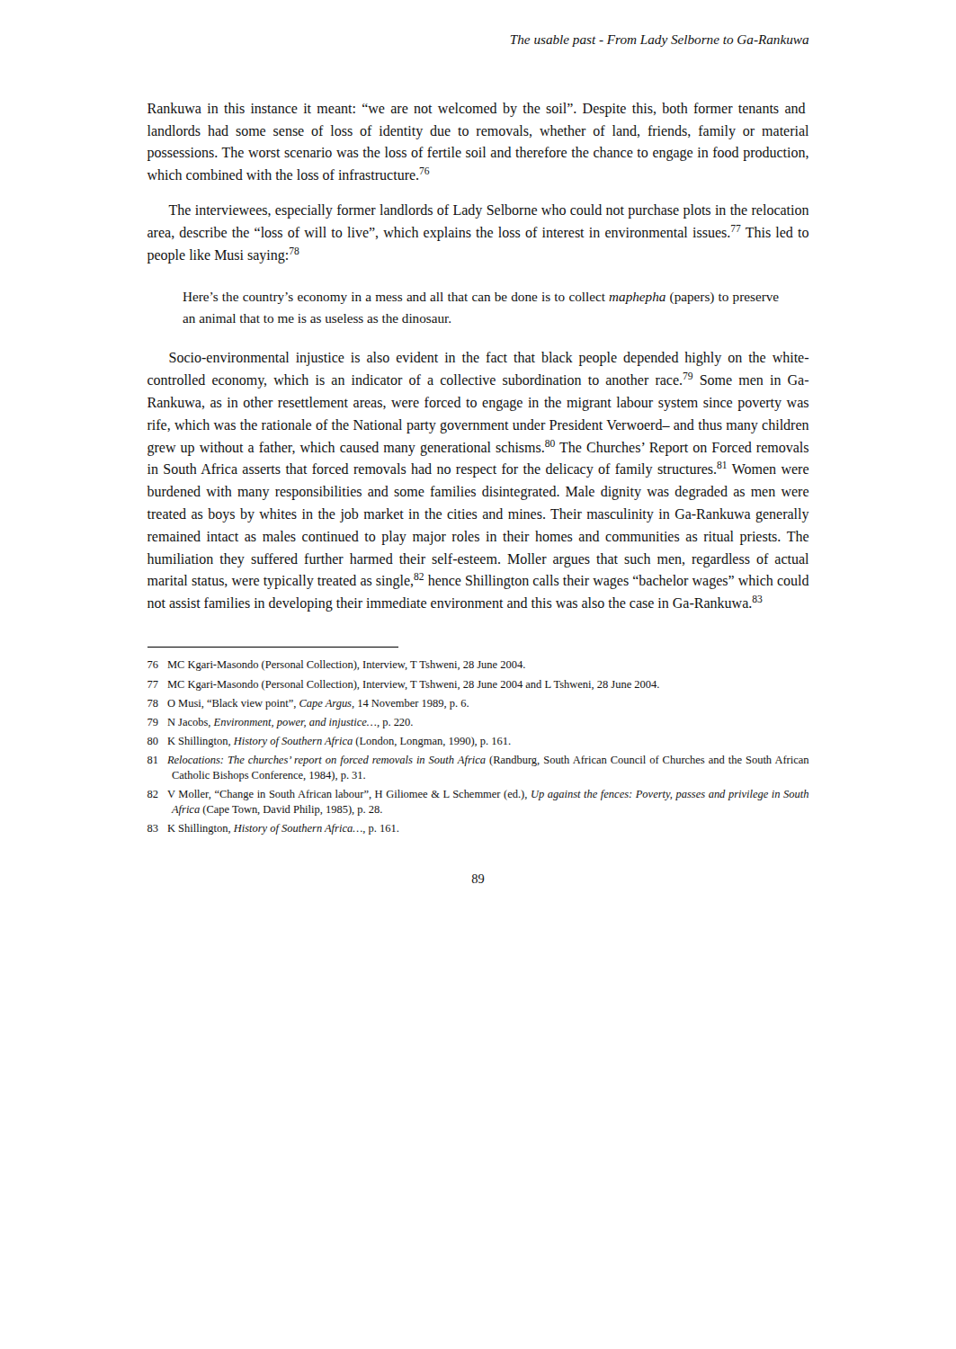The usable past - From Lady Selborne to Ga-Rankuwa
Rankuwa in this instance it meant: “we are not welcomed by the soil”. Despite this, both former tenants and landlords had some sense of loss of identity due to removals, whether of land, friends, family or material possessions. The worst scenario was the loss of fertile soil and therefore the chance to engage in food production, which combined with the loss of infrastructure.76
The interviewees, especially former landlords of Lady Selborne who could not purchase plots in the relocation area, describe the “loss of will to live”, which explains the loss of interest in environmental issues.77 This led to people like Musi saying:78
Here’s the country’s economy in a mess and all that can be done is to collect maphepha (papers) to preserve an animal that to me is as useless as the dinosaur.
Socio-environmental injustice is also evident in the fact that black people depended highly on the white-controlled economy, which is an indicator of a collective subordination to another race.79 Some men in Ga-Rankuwa, as in other resettlement areas, were forced to engage in the migrant labour system since poverty was rife, which was the rationale of the National party government under President Verwoerd– and thus many children grew up without a father, which caused many generational schisms.80 The Churches’ Report on Forced removals in South Africa asserts that forced removals had no respect for the delicacy of family structures.81 Women were burdened with many responsibilities and some families disintegrated. Male dignity was degraded as men were treated as boys by whites in the job market in the cities and mines. Their masculinity in Ga-Rankuwa generally remained intact as males continued to play major roles in their homes and communities as ritual priests. The humiliation they suffered further harmed their self-esteem. Moller argues that such men, regardless of actual marital status, were typically treated as single,82 hence Shillington calls their wages “bachelor wages” which could not assist families in developing their immediate environment and this was also the case in Ga-Rankuwa.83
76 MC Kgari-Masondo (Personal Collection), Interview, T Tshweni, 28 June 2004.
77 MC Kgari-Masondo (Personal Collection), Interview, T Tshweni, 28 June 2004 and L Tshweni, 28 June 2004.
78 O Musi, “Black view point”, Cape Argus, 14 November 1989, p. 6.
79 N Jacobs, Environment, power, and injustice…, p. 220.
80 K Shillington, History of Southern Africa (London, Longman, 1990), p. 161.
81 Relocations: The churches’ report on forced removals in South Africa (Randburg, South African Council of Churches and the South African Catholic Bishops Conference, 1984), p. 31.
82 V Moller, “Change in South African labour”, H Giliomee & L Schemmer (ed.), Up against the fences: Poverty, passes and privilege in South Africa (Cape Town, David Philip, 1985), p. 28.
83 K Shillington, History of Southern Africa…, p. 161.
89